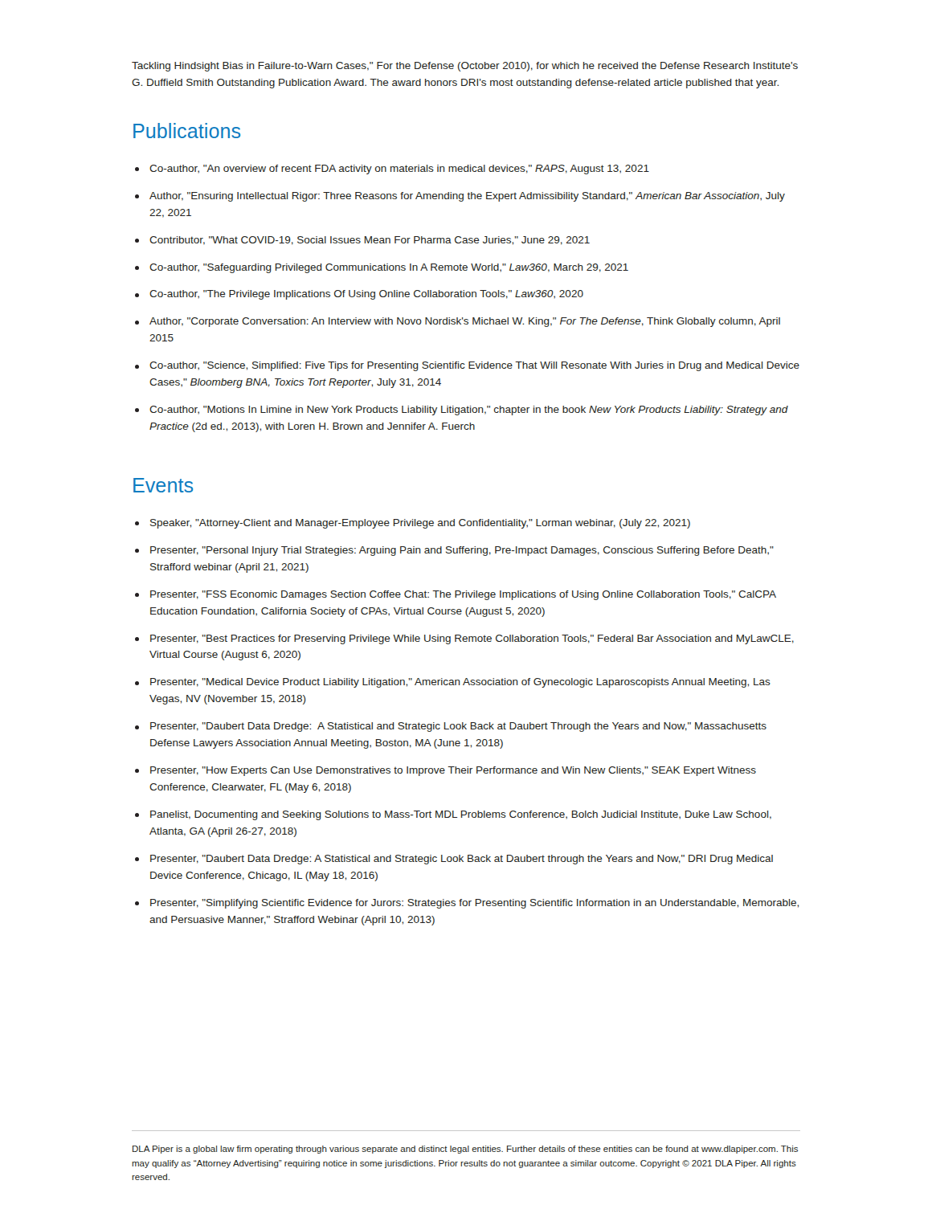Tackling Hindsight Bias in Failure-to-Warn Cases," For the Defense (October 2010), for which he received the Defense Research Institute's G. Duffield Smith Outstanding Publication Award. The award honors DRI's most outstanding defense-related article published that year.
Publications
Co-author, "An overview of recent FDA activity on materials in medical devices," RAPS, August 13, 2021
Author, "Ensuring Intellectual Rigor: Three Reasons for Amending the Expert Admissibility Standard," American Bar Association, July 22, 2021
Contributor, "What COVID-19, Social Issues Mean For Pharma Case Juries," June 29, 2021
Co-author, "Safeguarding Privileged Communications In A Remote World," Law360, March 29, 2021
Co-author, "The Privilege Implications Of Using Online Collaboration Tools," Law360, 2020
Author, "Corporate Conversation: An Interview with Novo Nordisk's Michael W. King," For The Defense, Think Globally column, April 2015
Co-author, "Science, Simplified: Five Tips for Presenting Scientific Evidence That Will Resonate With Juries in Drug and Medical Device Cases," Bloomberg BNA, Toxics Tort Reporter, July 31, 2014
Co-author, "Motions In Limine in New York Products Liability Litigation," chapter in the book New York Products Liability: Strategy and Practice (2d ed., 2013), with Loren H. Brown and Jennifer A. Fuerch
Events
Speaker, "Attorney-Client and Manager-Employee Privilege and Confidentiality," Lorman webinar, (July 22, 2021)
Presenter, "Personal Injury Trial Strategies: Arguing Pain and Suffering, Pre-Impact Damages, Conscious Suffering Before Death," Strafford webinar (April 21, 2021)
Presenter, "FSS Economic Damages Section Coffee Chat: The Privilege Implications of Using Online Collaboration Tools," CalCPA Education Foundation, California Society of CPAs, Virtual Course (August 5, 2020)
Presenter, "Best Practices for Preserving Privilege While Using Remote Collaboration Tools," Federal Bar Association and MyLawCLE, Virtual Course (August 6, 2020)
Presenter, "Medical Device Product Liability Litigation," American Association of Gynecologic Laparoscopists Annual Meeting, Las Vegas, NV (November 15, 2018)
Presenter, "Daubert Data Dredge: A Statistical and Strategic Look Back at Daubert Through the Years and Now," Massachusetts Defense Lawyers Association Annual Meeting, Boston, MA (June 1, 2018)
Presenter, "How Experts Can Use Demonstratives to Improve Their Performance and Win New Clients," SEAK Expert Witness Conference, Clearwater, FL (May 6, 2018)
Panelist, Documenting and Seeking Solutions to Mass-Tort MDL Problems Conference, Bolch Judicial Institute, Duke Law School, Atlanta, GA (April 26-27, 2018)
Presenter, "Daubert Data Dredge: A Statistical and Strategic Look Back at Daubert through the Years and Now," DRI Drug Medical Device Conference, Chicago, IL (May 18, 2016)
Presenter, "Simplifying Scientific Evidence for Jurors: Strategies for Presenting Scientific Information in an Understandable, Memorable, and Persuasive Manner," Strafford Webinar (April 10, 2013)
DLA Piper is a global law firm operating through various separate and distinct legal entities. Further details of these entities can be found at www.dlapiper.com. This may qualify as “Attorney Advertising” requiring notice in some jurisdictions. Prior results do not guarantee a similar outcome. Copyright © 2021 DLA Piper. All rights reserved.